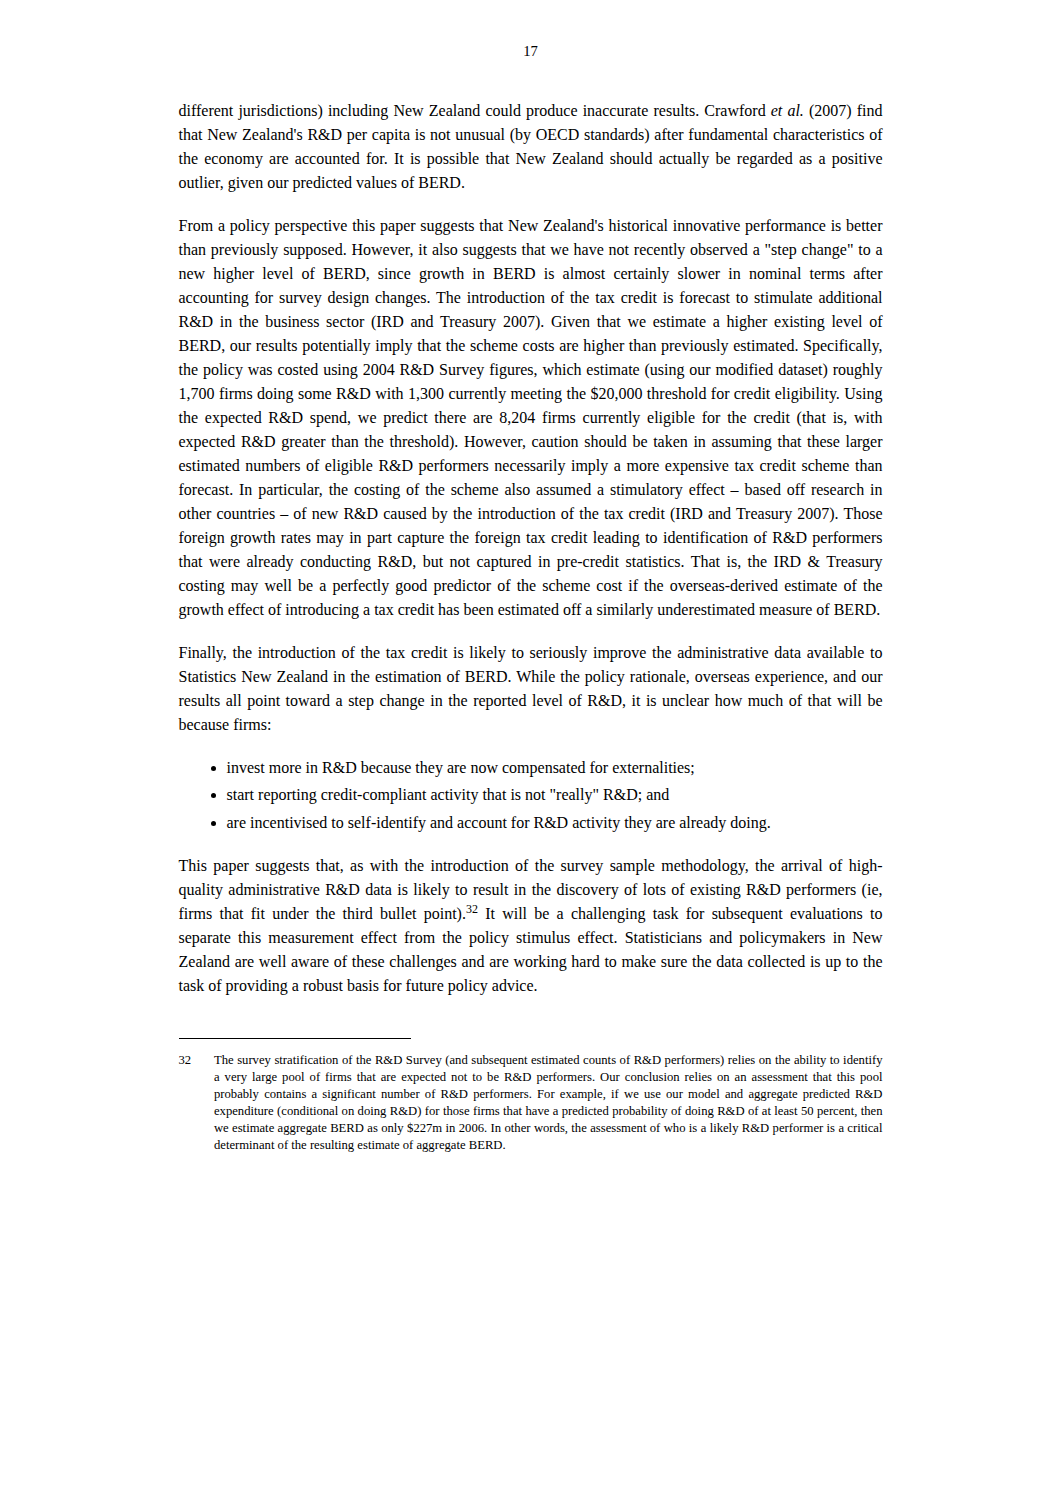17
different jurisdictions) including New Zealand could produce inaccurate results. Crawford et al. (2007) find that New Zealand's R&D per capita is not unusual (by OECD standards) after fundamental characteristics of the economy are accounted for. It is possible that New Zealand should actually be regarded as a positive outlier, given our predicted values of BERD.
From a policy perspective this paper suggests that New Zealand's historical innovative performance is better than previously supposed. However, it also suggests that we have not recently observed a "step change" to a new higher level of BERD, since growth in BERD is almost certainly slower in nominal terms after accounting for survey design changes. The introduction of the tax credit is forecast to stimulate additional R&D in the business sector (IRD and Treasury 2007). Given that we estimate a higher existing level of BERD, our results potentially imply that the scheme costs are higher than previously estimated. Specifically, the policy was costed using 2004 R&D Survey figures, which estimate (using our modified dataset) roughly 1,700 firms doing some R&D with 1,300 currently meeting the $20,000 threshold for credit eligibility. Using the expected R&D spend, we predict there are 8,204 firms currently eligible for the credit (that is, with expected R&D greater than the threshold). However, caution should be taken in assuming that these larger estimated numbers of eligible R&D performers necessarily imply a more expensive tax credit scheme than forecast. In particular, the costing of the scheme also assumed a stimulatory effect – based off research in other countries – of new R&D caused by the introduction of the tax credit (IRD and Treasury 2007). Those foreign growth rates may in part capture the foreign tax credit leading to identification of R&D performers that were already conducting R&D, but not captured in pre-credit statistics. That is, the IRD & Treasury costing may well be a perfectly good predictor of the scheme cost if the overseas-derived estimate of the growth effect of introducing a tax credit has been estimated off a similarly underestimated measure of BERD.
Finally, the introduction of the tax credit is likely to seriously improve the administrative data available to Statistics New Zealand in the estimation of BERD. While the policy rationale, overseas experience, and our results all point toward a step change in the reported level of R&D, it is unclear how much of that will be because firms:
invest more in R&D because they are now compensated for externalities;
start reporting credit-compliant activity that is not "really" R&D; and
are incentivised to self-identify and account for R&D activity they are already doing.
This paper suggests that, as with the introduction of the survey sample methodology, the arrival of high-quality administrative R&D data is likely to result in the discovery of lots of existing R&D performers (ie, firms that fit under the third bullet point).32 It will be a challenging task for subsequent evaluations to separate this measurement effect from the policy stimulus effect. Statisticians and policymakers in New Zealand are well aware of these challenges and are working hard to make sure the data collected is up to the task of providing a robust basis for future policy advice.
32 The survey stratification of the R&D Survey (and subsequent estimated counts of R&D performers) relies on the ability to identify a very large pool of firms that are expected not to be R&D performers. Our conclusion relies on an assessment that this pool probably contains a significant number of R&D performers. For example, if we use our model and aggregate predicted R&D expenditure (conditional on doing R&D) for those firms that have a predicted probability of doing R&D of at least 50 percent, then we estimate aggregate BERD as only $227m in 2006. In other words, the assessment of who is a likely R&D performer is a critical determinant of the resulting estimate of aggregate BERD.